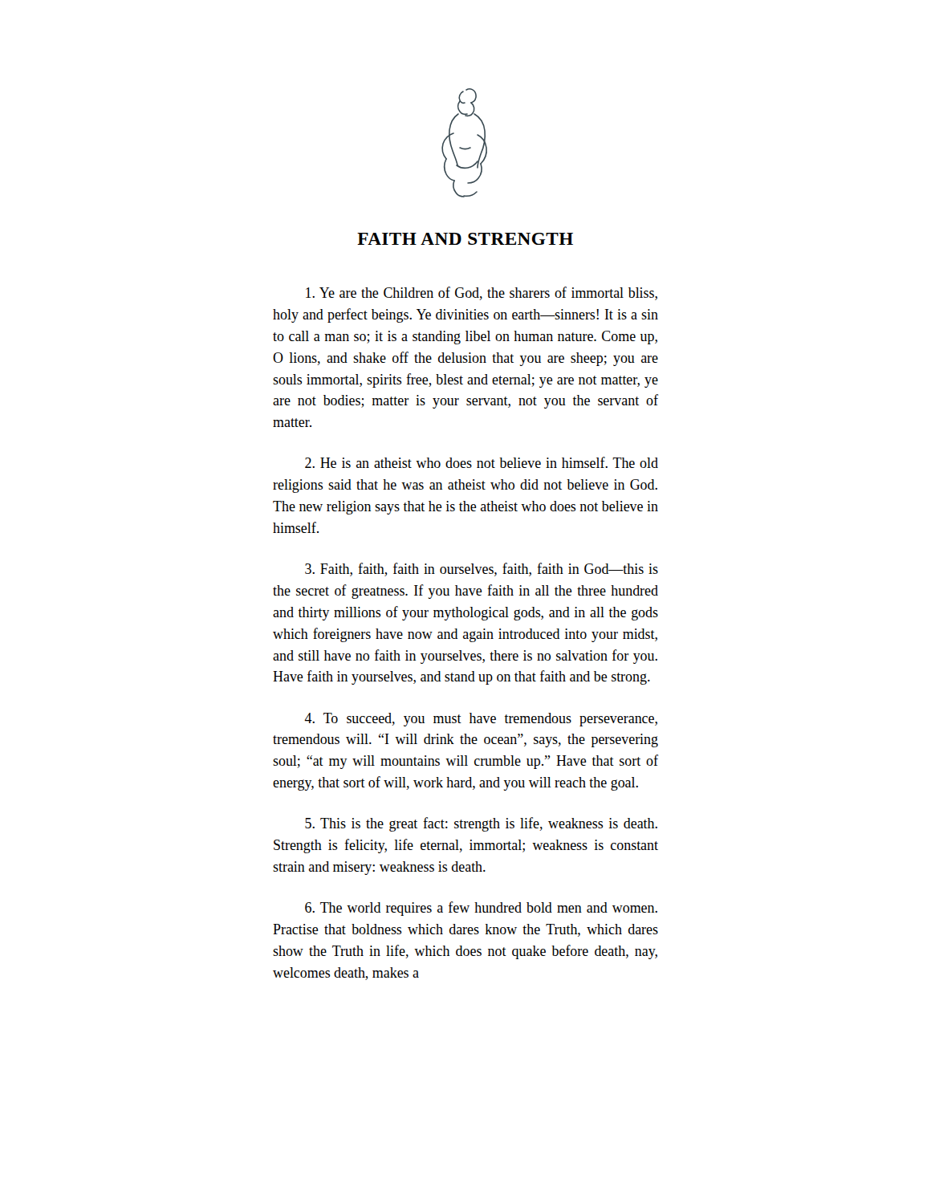Decorative figure
FAITH AND STRENGTH
1. Ye are the Children of God, the sharers of immortal bliss, holy and perfect beings. Ye divinities on earth—sinners! It is a sin to call a man so; it is a standing libel on human nature. Come up, O lions, and shake off the delusion that you are sheep; you are souls immortal, spirits free, blest and eternal; ye are not matter, ye are not bodies; matter is your servant, not you the servant of matter.
2. He is an atheist who does not believe in himself. The old religions said that he was an atheist who did not believe in God. The new religion says that he is the atheist who does not believe in himself.
3. Faith, faith, faith in ourselves, faith, faith in God—this is the secret of greatness. If you have faith in all the three hundred and thirty millions of your mythological gods, and in all the gods which foreigners have now and again introduced into your midst, and still have no faith in yourselves, there is no salvation for you. Have faith in yourselves, and stand up on that faith and be strong.
4. To succeed, you must have tremendous perseverance, tremendous will. “I will drink the ocean”, says, the persevering soul; “at my will mountains will crumble up.” Have that sort of energy, that sort of will, work hard, and you will reach the goal.
5. This is the great fact: strength is life, weakness is death. Strength is felicity, life eternal, immortal; weakness is constant strain and misery: weakness is death.
6. The world requires a few hundred bold men and women. Practise that boldness which dares know the Truth, which dares show the Truth in life, which does not quake before death, nay, welcomes death, makes a